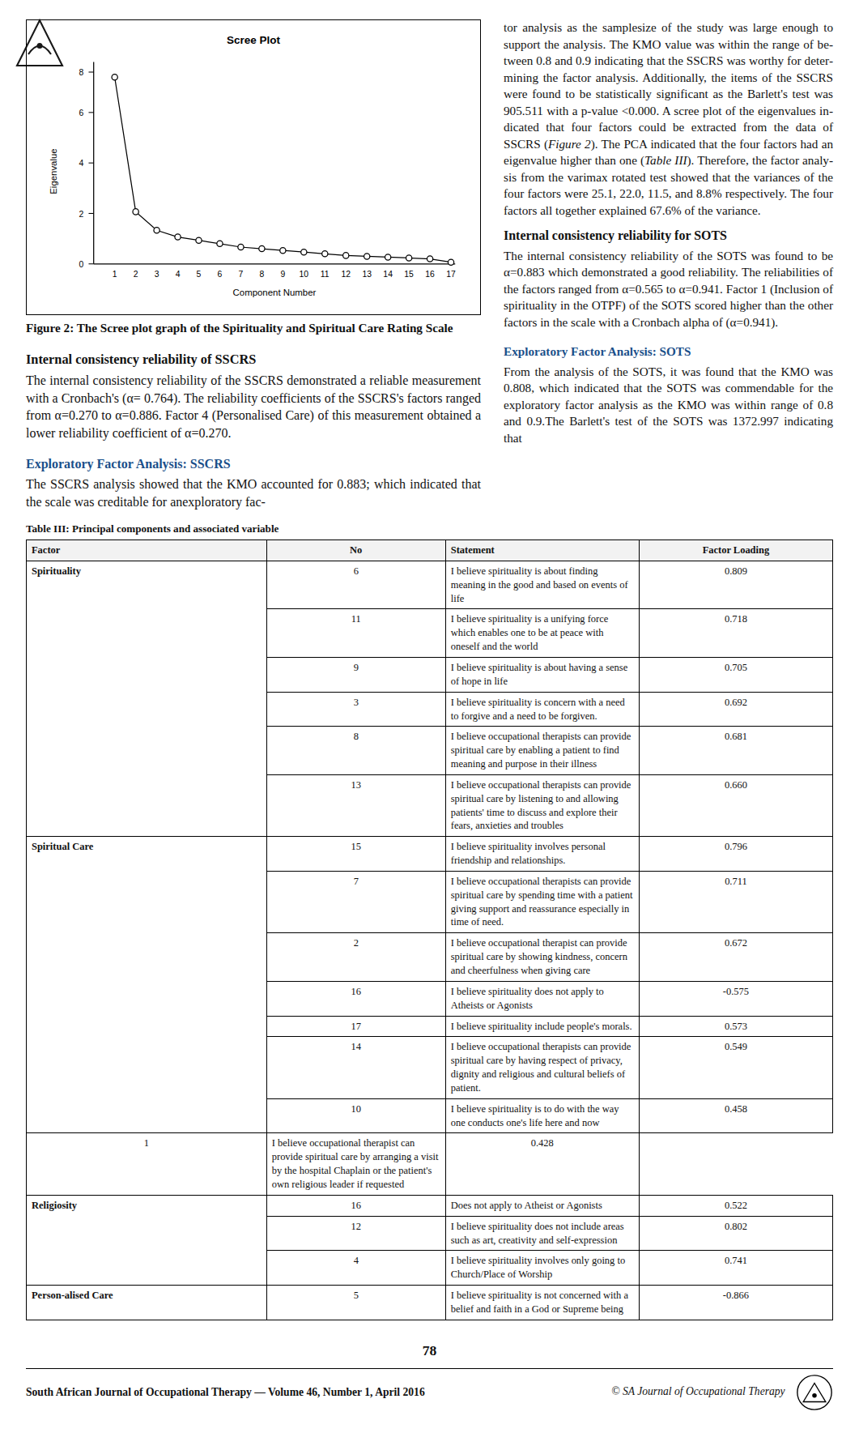Scree Plot 0 2 4 6 8 Eigenvalue 1 2 3 4 5 6 7 8 9 10 11 12 13 14 15 16 17 Component Number
Figure 2: The Scree plot graph of the Spirituality and Spiritual Care Rating Scale
Internal consistency reliability of SSCRS
The internal consistency reliability of the SSCRS demonstrated a reliable measurement with a Cronbach's (α= 0.764). The reliability coefficients of the SSCRS's factors ranged from α=0.270 to α=0.886. Factor 4 (Personalised Care) of this measurement obtained a lower reliability coefficient of α=0.270.
Exploratory Factor Analysis: SSCRS
The SSCRS analysis showed that the KMO accounted for 0.883; which indicated that the scale was creditable for anexploratory fac-
tor analysis as the samplesize of the study was large enough to support the analysis. The KMO value was within the range of between 0.8 and 0.9 indicating that the SSCRS was worthy for determining the factor analysis. Additionally, the items of the SSCRS were found to be statistically significant as the Barlett's test was 905.511 with a p-value <0.000. A scree plot of the eigenvalues indicated that four factors could be extracted from the data of SSCRS (Figure 2). The PCA indicated that the four factors had an eigenvalue higher than one (Table III). Therefore, the factor analysis from the varimax rotated test showed that the variances of the four factors were 25.1, 22.0, 11.5, and 8.8% respectively. The four factors all together explained 67.6% of the variance.
Internal consistency reliability for SOTS
The internal consistency reliability of the SOTS was found to be α=0.883 which demonstrated a good reliability. The reliabilities of the factors ranged from α=0.565 to α=0.941. Factor 1 (Inclusion of spirituality in the OTPF) of the SOTS scored higher than the other factors in the scale with a Cronbach alpha of (α=0.941).
Exploratory Factor Analysis: SOTS
From the analysis of the SOTS, it was found that the KMO was 0.808, which indicated that the SOTS was commendable for the exploratory factor analysis as the KMO was within range of 0.8 and 0.9.The Barlett's test of the SOTS was 1372.997 indicating that
Table III: Principal components and associated variable
| Factor | No | Statement | Factor Loading |
| --- | --- | --- | --- |
| Spirituality | 6 | I believe spirituality is about finding meaning in the good and based on events of life | 0.809 |
| 11 | I believe spirituality is a unifying force which enables one to be at peace with oneself and the world | 0.718 |
| 9 | I believe spirituality is about having a sense of hope in life | 0.705 |
| 3 | I believe spirituality is concern with a need to forgive and a need to be forgiven. | 0.692 |
| 8 | I believe occupational therapists can provide spiritual care by enabling a patient to find meaning and purpose in their illness | 0.681 |
| 13 | I believe occupational therapists can provide spiritual care by listening to and allowing patients' time to discuss and explore their fears, anxieties and troubles | 0.660 |
| Spiritual Care | 15 | I believe spirituality involves personal friendship and relationships. | 0.796 |
| 7 | I believe occupational therapists can provide spiritual care by spending time with a patient giving support and reassurance especially in time of need. | 0.711 |
| 2 | I believe occupational therapist can provide spiritual care by showing kindness, concern and cheerfulness when giving care | 0.672 |
| 16 | I believe spirituality does not apply to Atheists or Agonists | -0.575 |
| 17 | I believe spirituality include people's morals. | 0.573 |
| 14 | I believe occupational therapists can provide spiritual care by having respect of privacy, dignity and religious and cultural beliefs of patient. | 0.549 |
| 10 | I believe spirituality is to do with the way one conducts one's life here and now | 0.458 |
| 1 | I believe occupational therapist can provide spiritual care by arranging a visit by the hospital Chaplain or the patient's own religious leader if requested | 0.428 |
| Religiosity | 16 | Does not apply to Atheist or Agonists | 0.522 |
| 12 | I believe spirituality does not include areas such as art, creativity and self-expression | 0.802 |
| 4 | I believe spirituality involves only going to Church/Place of Worship | 0.741 |
| Person-alised Care | 5 | I believe spirituality is not concerned with a belief and faith in a God or Supreme being | -0.866 |
78
South African Journal of Occupational Therapy — Volume 46, Number 1, April 2016
© SA Journal of Occupational Therapy